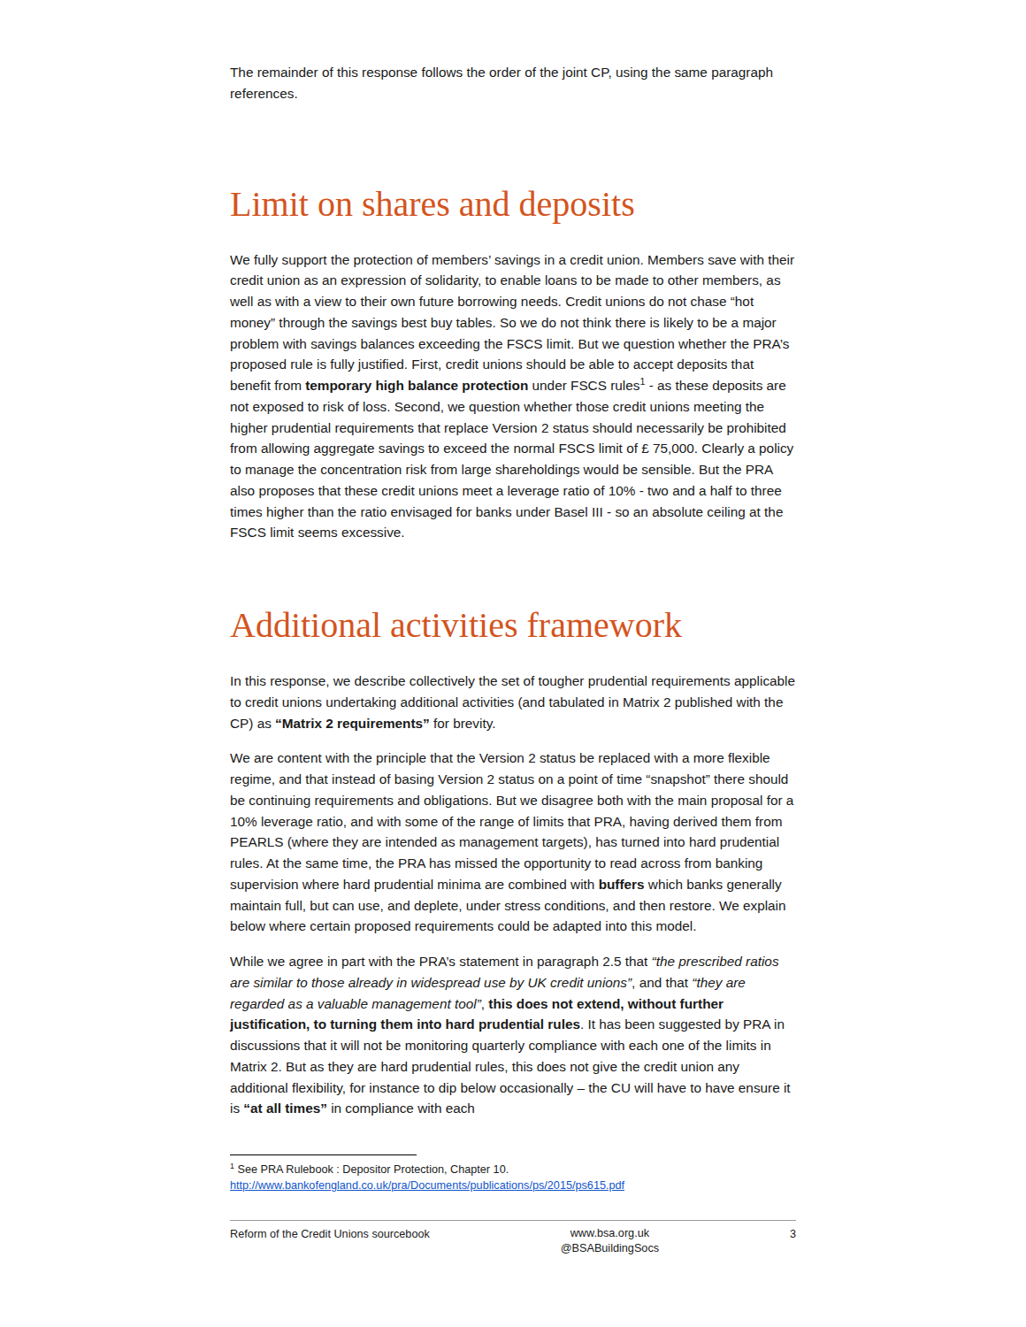The remainder of this response follows the order of the joint CP, using the same paragraph references.
Limit on shares and deposits
We fully support the protection of members’ savings in a credit union. Members save with their credit union as an expression of solidarity, to enable loans to be made to other members, as well as with a view to their own future borrowing needs. Credit unions do not chase “hot money” through the savings best buy tables. So we do not think there is likely to be a major problem with savings balances exceeding the FSCS limit. But we question whether the PRA’s proposed rule is fully justified. First, credit unions should be able to accept deposits that benefit from temporary high balance protection under FSCS rules1 - as these deposits are not exposed to risk of loss. Second, we question whether those credit unions meeting the higher prudential requirements that replace Version 2 status should necessarily be prohibited from allowing aggregate savings to exceed the normal FSCS limit of £ 75,000. Clearly a policy to manage the concentration risk from large shareholdings would be sensible. But the PRA also proposes that these credit unions meet a leverage ratio of 10% - two and a half to three times higher than the ratio envisaged for banks under Basel III - so an absolute ceiling at the FSCS limit seems excessive.
Additional activities framework
In this response, we describe collectively the set of tougher prudential requirements applicable to credit unions undertaking additional activities (and tabulated in Matrix 2 published with the CP) as “Matrix 2 requirements” for brevity.
We are content with the principle that the Version 2 status be replaced with a more flexible regime, and that instead of basing Version 2 status on a point of time “snapshot” there should be continuing requirements and obligations. But we disagree both with the main proposal for a 10% leverage ratio, and with some of the range of limits that PRA, having derived them from PEARLS (where they are intended as management targets), has turned into hard prudential rules. At the same time, the PRA has missed the opportunity to read across from banking supervision where hard prudential minima are combined with buffers which banks generally maintain full, but can use, and deplete, under stress conditions, and then restore. We explain below where certain proposed requirements could be adapted into this model.
While we agree in part with the PRA’s statement in paragraph 2.5 that “the prescribed ratios are similar to those already in widespread use by UK credit unions”, and that “they are regarded as a valuable management tool”, this does not extend, without further justification, to turning them into hard prudential rules. It has been suggested by PRA in discussions that it will not be monitoring quarterly compliance with each one of the limits in Matrix 2. But as they are hard prudential rules, this does not give the credit union any additional flexibility, for instance to dip below occasionally – the CU will have to have ensure it is “at all times” in compliance with each
1 See PRA Rulebook : Depositor Protection, Chapter 10.
http://www.bankofengland.co.uk/pra/Documents/publications/ps/2015/ps615.pdf
Reform of the Credit Unions sourcebook
www.bsa.org.uk
@BSABuildingSocs
3